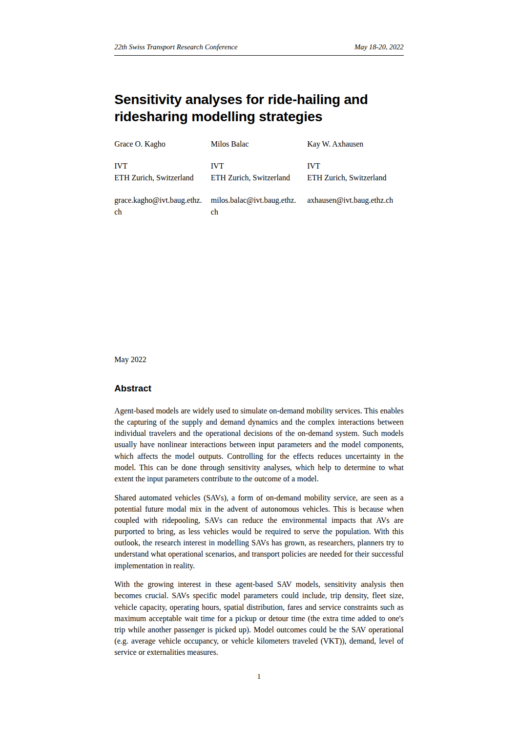22th Swiss Transport Research Conference May 18-20, 2022
Sensitivity analyses for ride-hailing and ridesharing modelling strategies
| Grace O. Kagho IVT ETH Zurich, Switzerland grace.kagho@ivt.baug.ethz.ch | Milos Balac IVT ETH Zurich, Switzerland milos.balac@ivt.baug.ethz.ch | Kay W. Axhausen IVT ETH Zurich, Switzerland axhausen@ivt.baug.ethz.ch |
May 2022
Abstract
Agent-based models are widely used to simulate on-demand mobility services. This enables the capturing of the supply and demand dynamics and the complex interactions between individual travelers and the operational decisions of the on-demand system. Such models usually have nonlinear interactions between input parameters and the model components, which affects the model outputs. Controlling for the effects reduces uncertainty in the model. This can be done through sensitivity analyses, which help to determine to what extent the input parameters contribute to the outcome of a model.
Shared automated vehicles (SAVs), a form of on-demand mobility service, are seen as a potential future modal mix in the advent of autonomous vehicles. This is because when coupled with ridepooling, SAVs can reduce the environmental impacts that AVs are purported to bring, as less vehicles would be required to serve the population. With this outlook, the research interest in modelling SAVs has grown, as researchers, planners try to understand what operational scenarios, and transport policies are needed for their successful implementation in reality.
With the growing interest in these agent-based SAV models, sensitivity analysis then becomes crucial. SAVs specific model parameters could include, trip density, fleet size, vehicle capacity, operating hours, spatial distribution, fares and service constraints such as maximum acceptable wait time for a pickup or detour time (the extra time added to one's trip while another passenger is picked up). Model outcomes could be the SAV operational (e.g. average vehicle occupancy, or vehicle kilometers traveled (VKT)), demand, level of service or externalities measures.
1